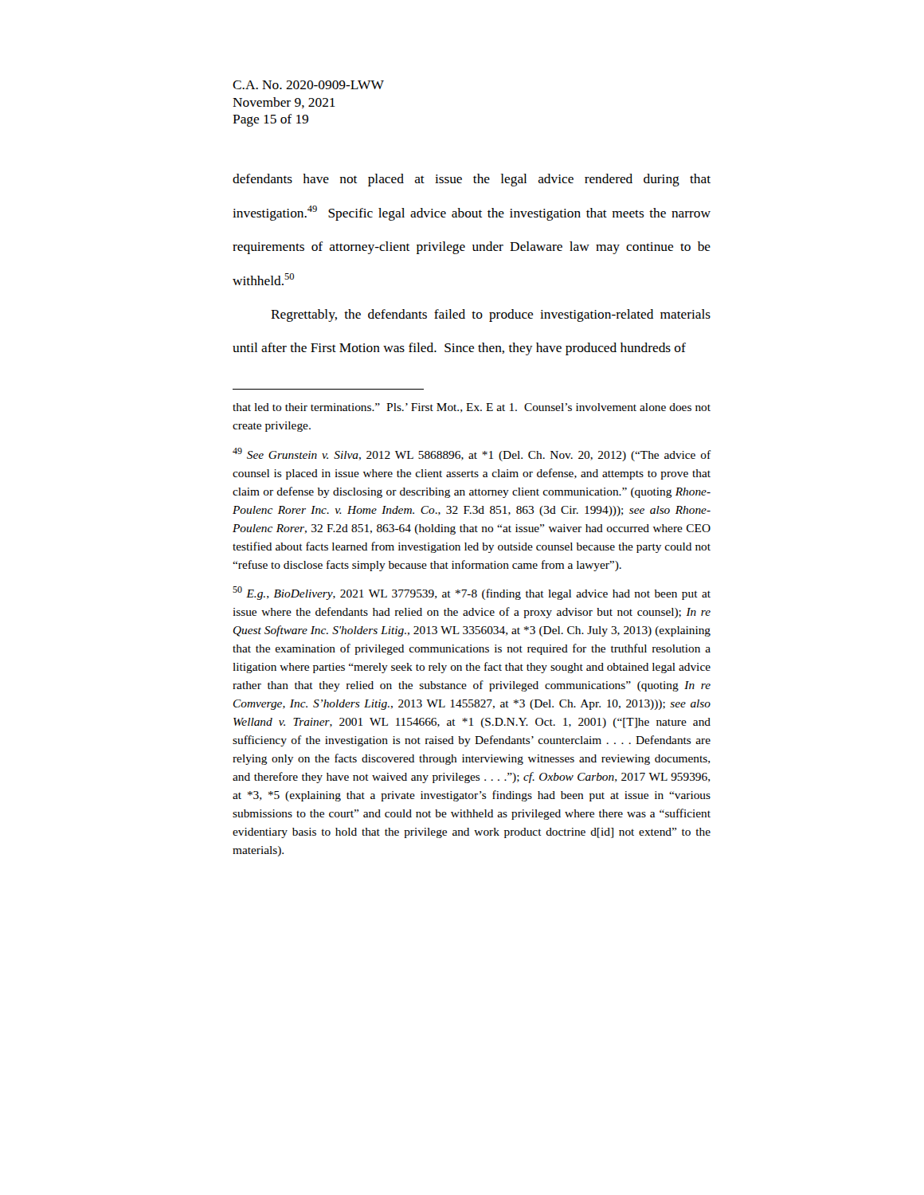C.A. No. 2020-0909-LWW
November 9, 2021
Page 15 of 19
defendants have not placed at issue the legal advice rendered during that investigation.49 Specific legal advice about the investigation that meets the narrow requirements of attorney-client privilege under Delaware law may continue to be withheld.50
Regrettably, the defendants failed to produce investigation-related materials until after the First Motion was filed. Since then, they have produced hundreds of
that led to their terminations.” Pls.’ First Mot., Ex. E at 1. Counsel’s involvement alone does not create privilege.
49 See Grunstein v. Silva, 2012 WL 5868896, at *1 (Del. Ch. Nov. 20, 2012) (“The advice of counsel is placed in issue where the client asserts a claim or defense, and attempts to prove that claim or defense by disclosing or describing an attorney client communication.” (quoting Rhone-Poulenc Rorer Inc. v. Home Indem. Co., 32 F.3d 851, 863 (3d Cir. 1994))); see also Rhone-Poulenc Rorer, 32 F.2d 851, 863-64 (holding that no “at issue” waiver had occurred where CEO testified about facts learned from investigation led by outside counsel because the party could not “refuse to disclose facts simply because that information came from a lawyer”).
50 E.g., BioDelivery, 2021 WL 3779539, at *7-8 (finding that legal advice had not been put at issue where the defendants had relied on the advice of a proxy advisor but not counsel); In re Quest Software Inc. S'holders Litig., 2013 WL 3356034, at *3 (Del. Ch. July 3, 2013) (explaining that the examination of privileged communications is not required for the truthful resolution a litigation where parties “merely seek to rely on the fact that they sought and obtained legal advice rather than that they relied on the substance of privileged communications” (quoting In re Comverge, Inc. S’holders Litig., 2013 WL 1455827, at *3 (Del. Ch. Apr. 10, 2013))); see also Welland v. Trainer, 2001 WL 1154666, at *1 (S.D.N.Y. Oct. 1, 2001) (“[T]he nature and sufficiency of the investigation is not raised by Defendants’ counterclaim . . . . Defendants are relying only on the facts discovered through interviewing witnesses and reviewing documents, and therefore they have not waived any privileges . . . .”); cf. Oxbow Carbon, 2017 WL 959396, at *3, *5 (explaining that a private investigator’s findings had been put at issue in “various submissions to the court” and could not be withheld as privileged where there was a “sufficient evidentiary basis to hold that the privilege and work product doctrine d[id] not extend” to the materials).